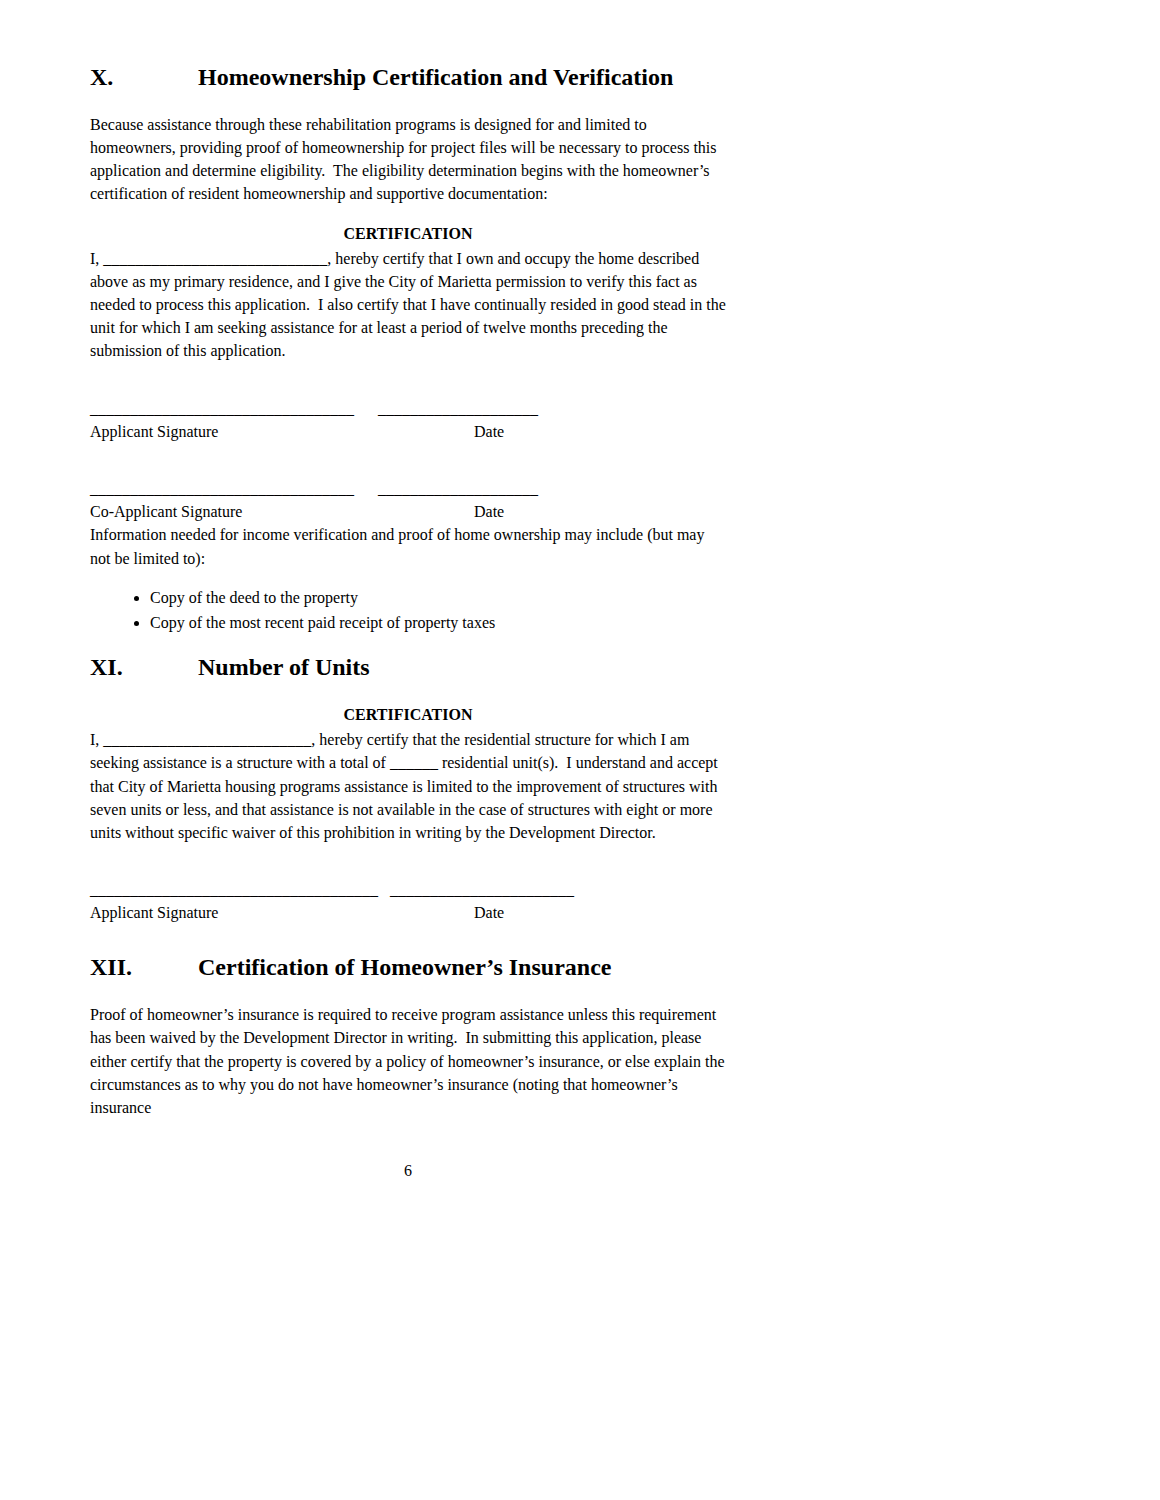X. Homeownership Certification and Verification
Because assistance through these rehabilitation programs is designed for and limited to homeowners, providing proof of homeownership for project files will be necessary to process this application and determine eligibility. The eligibility determination begins with the homeowner’s certification of resident homeownership and supportive documentation:
CERTIFICATION
I, ____________________________, hereby certify that I own and occupy the home described above as my primary residence, and I give the City of Marietta permission to verify this fact as needed to process this application. I also certify that I have continually resided in good stead in the unit for which I am seeking assistance for at least a period of twelve months preceding the submission of this application.
_________________________________ ____________________
Applicant Signature Date
_________________________________ ____________________
Co-Applicant Signature Date
Information needed for income verification and proof of home ownership may include (but may not be limited to):
Copy of the deed to the property
Copy of the most recent paid receipt of property taxes
XI. Number of Units
CERTIFICATION
I, __________________________, hereby certify that the residential structure for which I am seeking assistance is a structure with a total of ______ residential unit(s). I understand and accept that City of Marietta housing programs assistance is limited to the improvement of structures with seven units or less, and that assistance is not available in the case of structures with eight or more units without specific waiver of this prohibition in writing by the Development Director.
____________________________________ _______________________
Applicant Signature Date
XII. Certification of Homeowner’s Insurance
Proof of homeowner’s insurance is required to receive program assistance unless this requirement has been waived by the Development Director in writing. In submitting this application, please either certify that the property is covered by a policy of homeowner’s insurance, or else explain the circumstances as to why you do not have homeowner’s insurance (noting that homeowner’s insurance
6